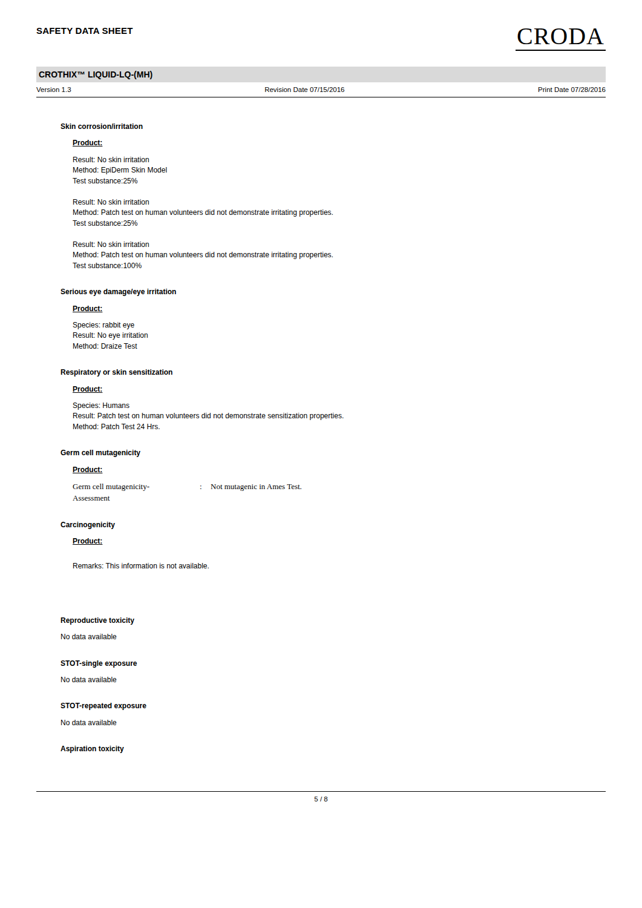SAFETY DATA SHEET
CRODA
CROTHIX™ LIQUID-LQ-(MH)
Version 1.3 Revision Date 07/15/2016 Print Date 07/28/2016
Skin corrosion/irritation
Product:
Result: No skin irritation
Method: EpiDerm Skin Model
Test substance:25%
Result: No skin irritation
Method: Patch test on human volunteers did not demonstrate irritating properties.
Test substance:25%
Result: No skin irritation
Method: Patch test on human volunteers did not demonstrate irritating properties.
Test substance:100%
Serious eye damage/eye irritation
Product:
Species: rabbit eye
Result: No eye irritation
Method: Draize Test
Respiratory or skin sensitization
Product:
Species: Humans
Result: Patch test on human volunteers did not demonstrate sensitization properties.
Method: Patch Test 24 Hrs.
Germ cell mutagenicity
Product:
Germ cell mutagenicity-
Assessment
:
Not mutagenic in Ames Test.
Carcinogenicity
Product:
Remarks: This information is not available.
Reproductive toxicity
No data available
STOT-single exposure
No data available
STOT-repeated exposure
No data available
Aspiration toxicity
5 / 8